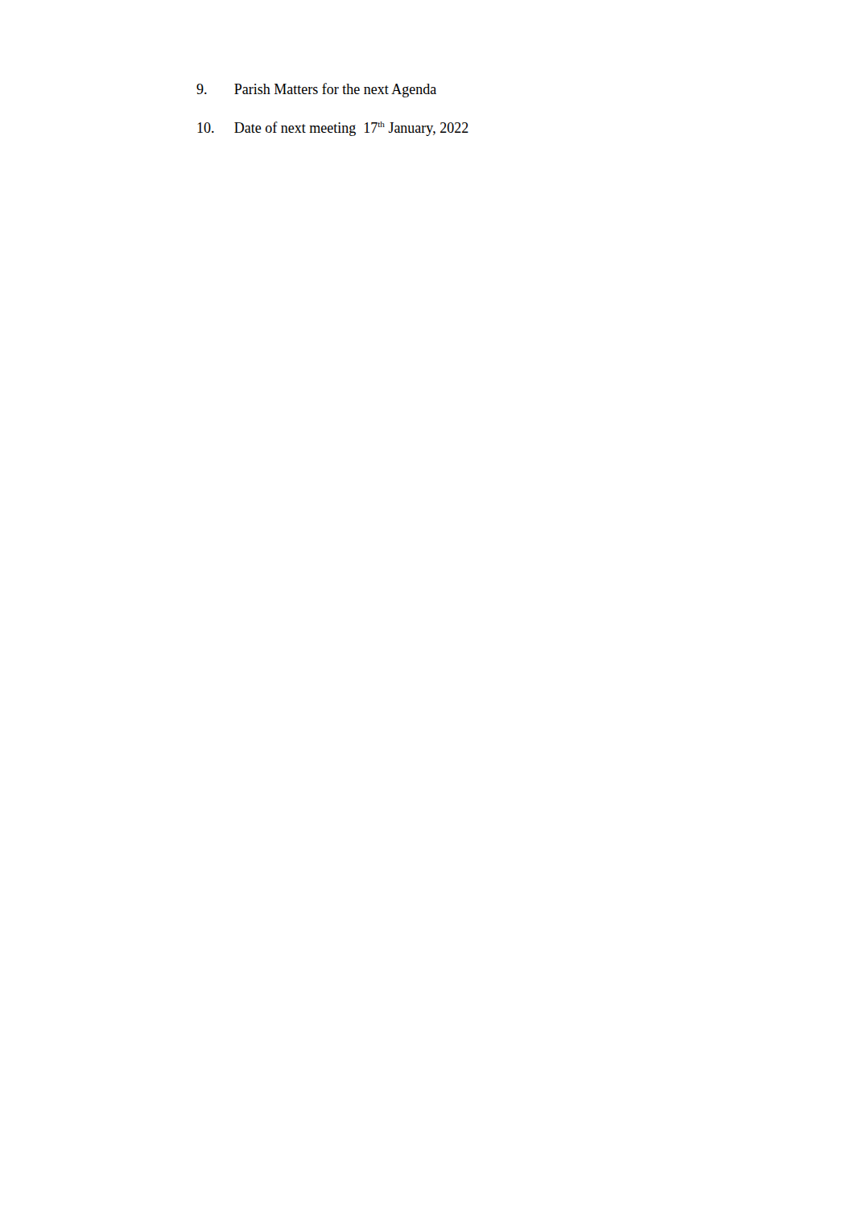9. Parish Matters for the next Agenda
10. Date of next meeting 17th January, 2022